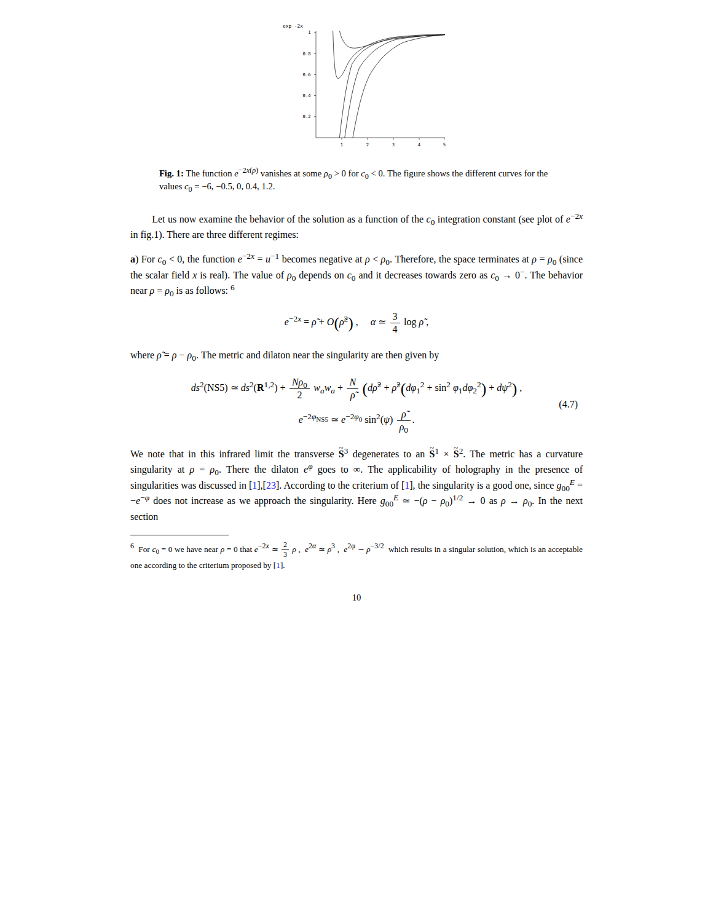exp -2x 1 0.8 0.6 0.4 0.2 1 2 3 4 5
Fig. 1: The function e−2x(ρ) vanishes at some ρ0 > 0 for c0 < 0. The figure shows the different curves for the values c0 = −6, −0.5, 0, 0.4, 1.2.
Let us now examine the behavior of the solution as a function of the c0 integration constant (see plot of e−2x in fig.1). There are three different regimes:
a) For c0 < 0, the function e−2x = u−1 becomes negative at ρ < ρ0. Therefore, the space terminates at ρ = ρ0 (since the scalar field x is real). The value of ρ0 depends on c0 and it decreases towards zero as c0 → 0−. The behavior near ρ = ρ0 is as follows: 6
e−2x = ρ̃ + O(ρ̃2) , α ≃ 34 log ρ̃ ,
where ρ̃ = ρ − ρ0. The metric and dilaton near the singularity are then given by
(4.7)
ds2(NS5) ≃ ds2(R1,2) + Nρ02 wawa + Nρ̃ (dρ̃2 + ρ̃2(dφ12 + sin2 φ1dφ22) + dψ2) ,
e−2φNS5 ≃ e−2φ0 sin2(ψ) ρ̃ρ0.
We note that in this infrared limit the transverse ~S3 degenerates to an ~S1 × ~S2. The metric has a curvature singularity at ρ = ρ0. There the dilaton eφ goes to ∞. The applicability of holography in the presence of singularities was discussed in [1],[23]. According to the criterium of [1], the singularity is a good one, since g00E = −e−φ does not increase as we approach the singularity. Here g00E ≃ −(ρ − ρ0)1/2 → 0 as ρ → ρ0. In the next section
6 For c0 = 0 we have near ρ = 0 that e−2x ≃ 23 ρ , e2α ≃ ρ3 , e2φ ∼ ρ−3/2 which results in a singular solution, which is an acceptable one according to the criterium proposed by [1].
10